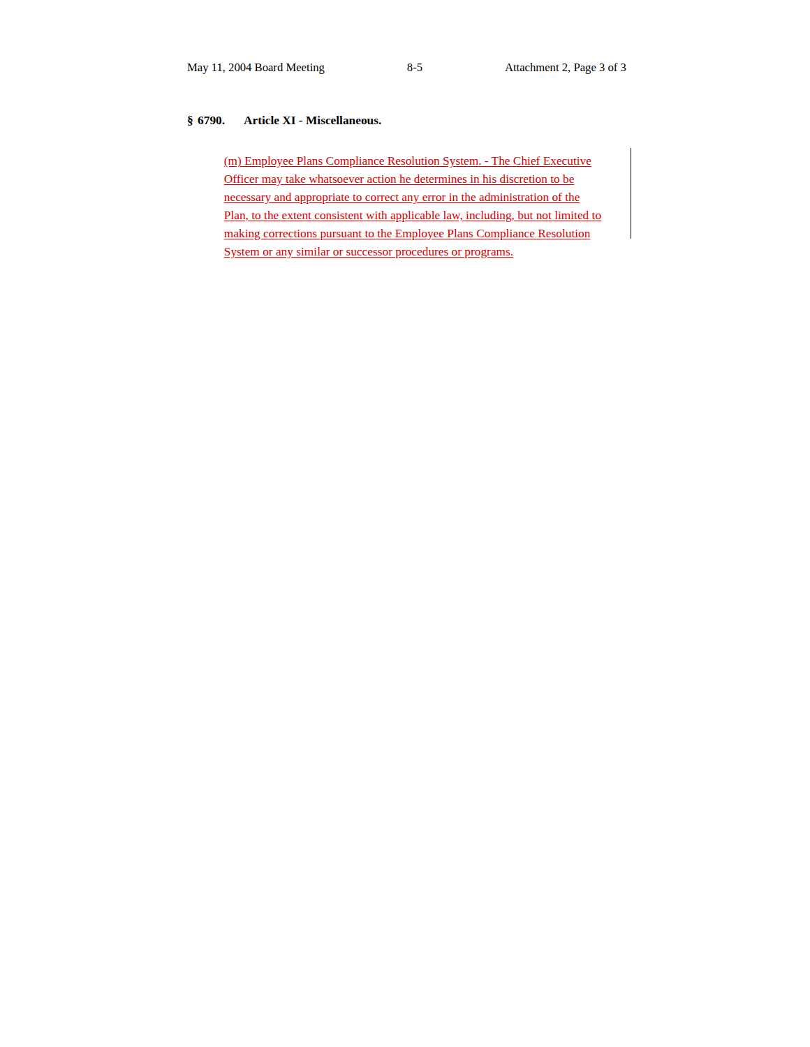May 11, 2004 Board Meeting
8-5
Attachment 2, Page 3 of 3
§ 6790. Article XI - Miscellaneous.
(m) Employee Plans Compliance Resolution System. - The Chief Executive Officer may take whatsoever action he determines in his discretion to be necessary and appropriate to correct any error in the administration of the Plan, to the extent consistent with applicable law, including, but not limited to making corrections pursuant to the Employee Plans Compliance Resolution System or any similar or successor procedures or programs.